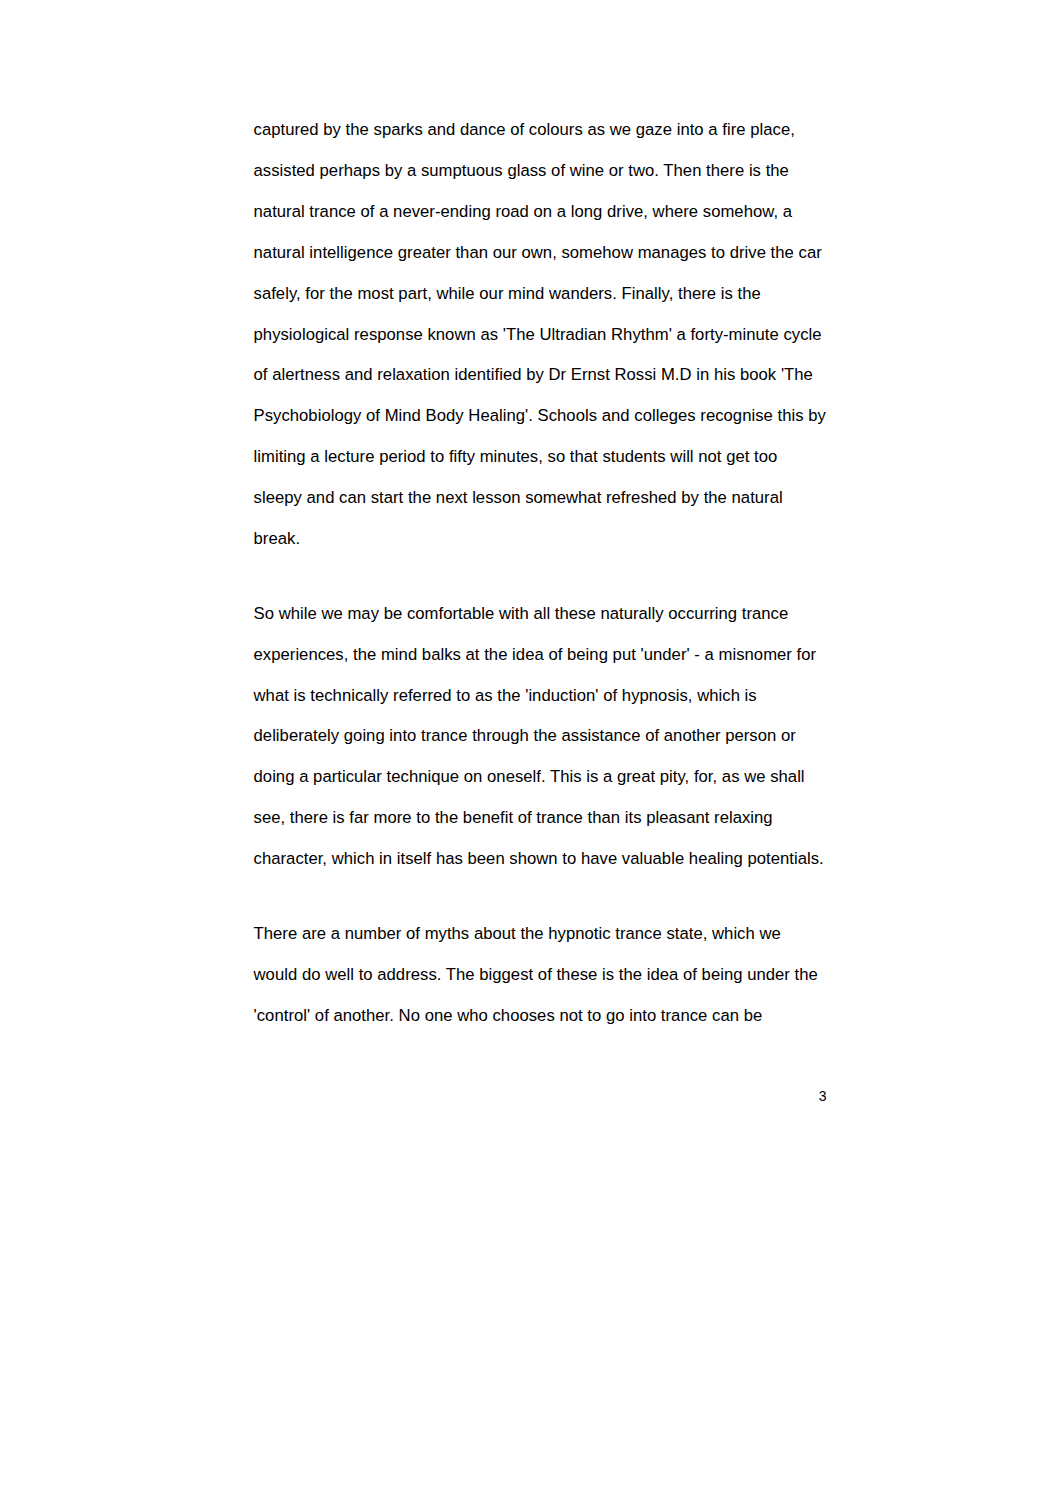captured by the sparks and dance of colours as we gaze into a fire place, assisted perhaps by a sumptuous glass of wine or two. Then there is the natural trance of a never-ending road on a long drive, where somehow, a natural intelligence greater than our own, somehow manages to drive the car safely, for the most part, while our mind wanders. Finally, there is the physiological response known as 'The Ultradian Rhythm' a forty-minute cycle of alertness and relaxation identified by Dr Ernst Rossi M.D in his book 'The Psychobiology of Mind Body Healing'. Schools and colleges recognise this by limiting a lecture period to fifty minutes, so that students will not get too sleepy and can start the next lesson somewhat refreshed by the natural break.
So while we may be comfortable with all these naturally occurring trance experiences, the mind balks at the idea of being put 'under' - a misnomer for what is technically referred to as the 'induction' of hypnosis, which is deliberately going into trance through the assistance of another person or doing a particular technique on oneself. This is a great pity, for, as we shall see, there is far more to the benefit of trance than its pleasant relaxing character, which in itself has been shown to have valuable healing potentials.
There are a number of myths about the hypnotic trance state, which we would do well to address. The biggest of these is the idea of being under the 'control' of another. No one who chooses not to go into trance can be
3